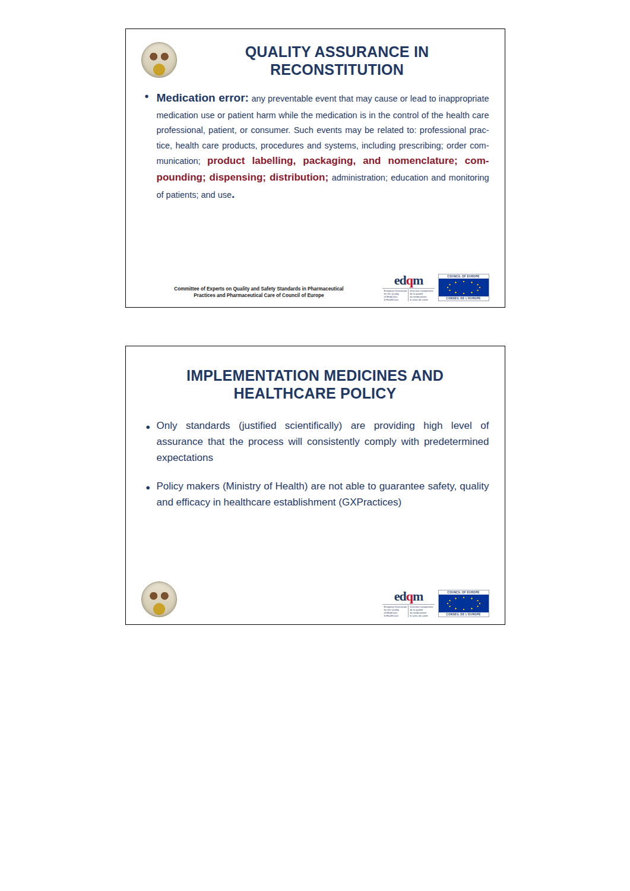QUALITY ASSURANCE IN
RECONSTITUTION
Medication error: any preventable event that may cause or lead to inappropriate medication use or patient harm while the medication is in the control of the health care professional, patient, or consumer. Such events may be related to: professional practice, health care products, procedures and systems, including prescribing; order communication; product labelling, packaging, and nomenclature; compounding; dispensing; distribution; administration; education and monitoring of patients; and use.
Committee of Experts on Quality and Safety Standards in Pharmaceutical
Practices and Pharmaceutical Care of Council of Europe
edqm
European Directorate
for the Quality
of Medicines
& HealthCare
Direction européenne
de la qualité
du médicament
& soins de santé
COUNCIL OF EUROPE
CONSEIL DE L'EUROPE
IMPLEMENTATION MEDICINES AND
HEALTHCARE POLICY
Only standards (justified scientifically) are providing high level of assurance that the process will consistently comply with predetermined expectations
Policy makers (Ministry of Health) are not able to guarantee safety, quality and efficacy in healthcare establishment (GXPractices)
edqm
European Directorate
for the Quality
of Medicines
& HealthCare
Direction européenne
de la qualité
du médicament
& soins de santé
COUNCIL OF EUROPE
CONSEIL DE L'EUROPE